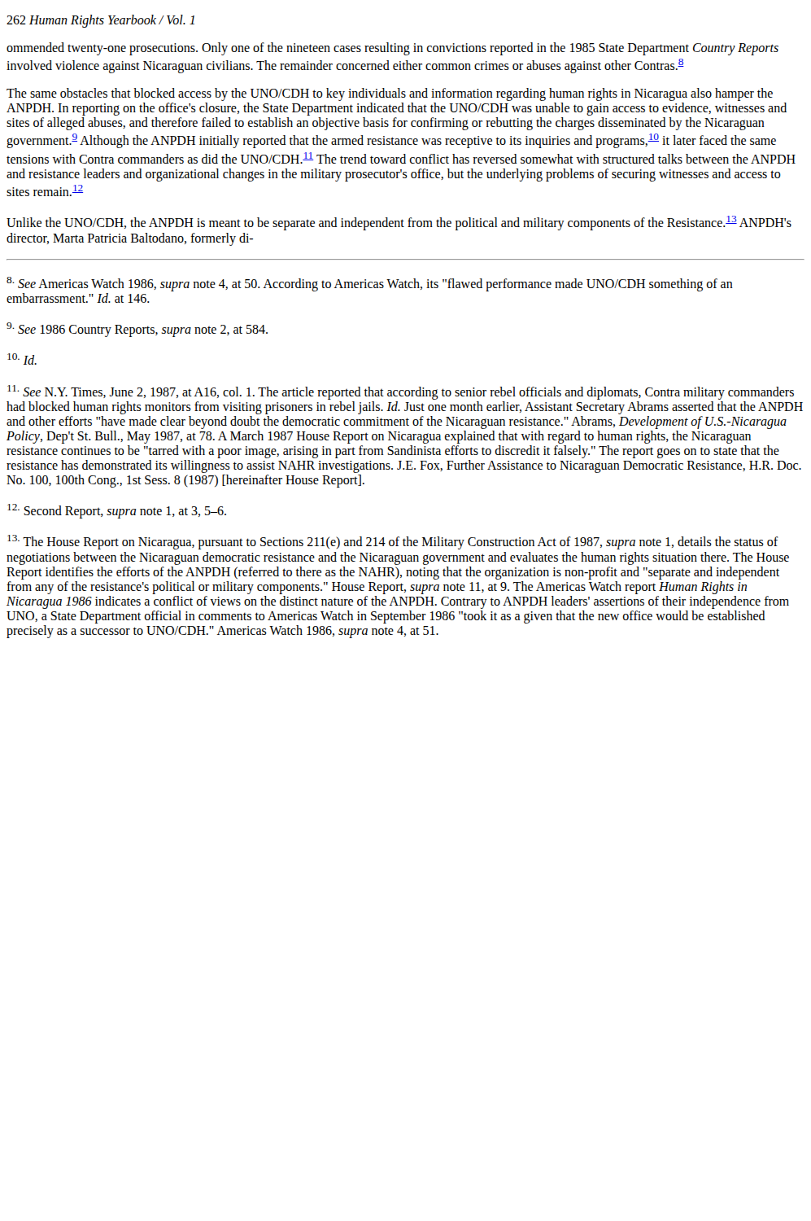262 Human Rights Yearbook / Vol. 1
ommended twenty-one prosecutions. Only one of the nineteen cases resulting in convictions reported in the 1985 State Department Country Reports involved violence against Nicaraguan civilians. The remainder concerned either common crimes or abuses against other Contras.8
The same obstacles that blocked access by the UNO/CDH to key individuals and information regarding human rights in Nicaragua also hamper the ANPDH. In reporting on the office's closure, the State Department indicated that the UNO/CDH was unable to gain access to evidence, witnesses and sites of alleged abuses, and therefore failed to establish an objective basis for confirming or rebutting the charges disseminated by the Nicaraguan government.9 Although the ANPDH initially reported that the armed resistance was receptive to its inquiries and programs,10 it later faced the same tensions with Contra commanders as did the UNO/CDH.11 The trend toward conflict has reversed somewhat with structured talks between the ANPDH and resistance leaders and organizational changes in the military prosecutor's office, but the underlying problems of securing witnesses and access to sites remain.12
Unlike the UNO/CDH, the ANPDH is meant to be separate and independent from the political and military components of the Resistance.13 ANPDH's director, Marta Patricia Baltodano, formerly di-
8. See Americas Watch 1986, supra note 4, at 50. According to Americas Watch, its "flawed performance made UNO/CDH something of an embarrassment." Id. at 146.
9. See 1986 Country Reports, supra note 2, at 584.
10. Id.
11. See N.Y. Times, June 2, 1987, at A16, col. 1. The article reported that according to senior rebel officials and diplomats, Contra military commanders had blocked human rights monitors from visiting prisoners in rebel jails. Id. Just one month earlier, Assistant Secretary Abrams asserted that the ANPDH and other efforts "have made clear beyond doubt the democratic commitment of the Nicaraguan resistance." Abrams, Development of U.S.-Nicaragua Policy, Dep't St. Bull., May 1987, at 78. A March 1987 House Report on Nicaragua explained that with regard to human rights, the Nicaraguan resistance continues to be "tarred with a poor image, arising in part from Sandinista efforts to discredit it falsely." The report goes on to state that the resistance has demonstrated its willingness to assist NAHR investigations. J.E. Fox, Further Assistance to Nicaraguan Democratic Resistance, H.R. Doc. No. 100, 100th Cong., 1st Sess. 8 (1987) [hereinafter House Report].
12. Second Report, supra note 1, at 3, 5–6.
13. The House Report on Nicaragua, pursuant to Sections 211(e) and 214 of the Military Construction Act of 1987, supra note 1, details the status of negotiations between the Nicaraguan democratic resistance and the Nicaraguan government and evaluates the human rights situation there. The House Report identifies the efforts of the ANPDH (referred to there as the NAHR), noting that the organization is non-profit and "separate and independent from any of the resistance's political or military components." House Report, supra note 11, at 9. The Americas Watch report Human Rights in Nicaragua 1986 indicates a conflict of views on the distinct nature of the ANPDH. Contrary to ANPDH leaders' assertions of their independence from UNO, a State Department official in comments to Americas Watch in September 1986 "took it as a given that the new office would be established precisely as a successor to UNO/CDH." Americas Watch 1986, supra note 4, at 51.